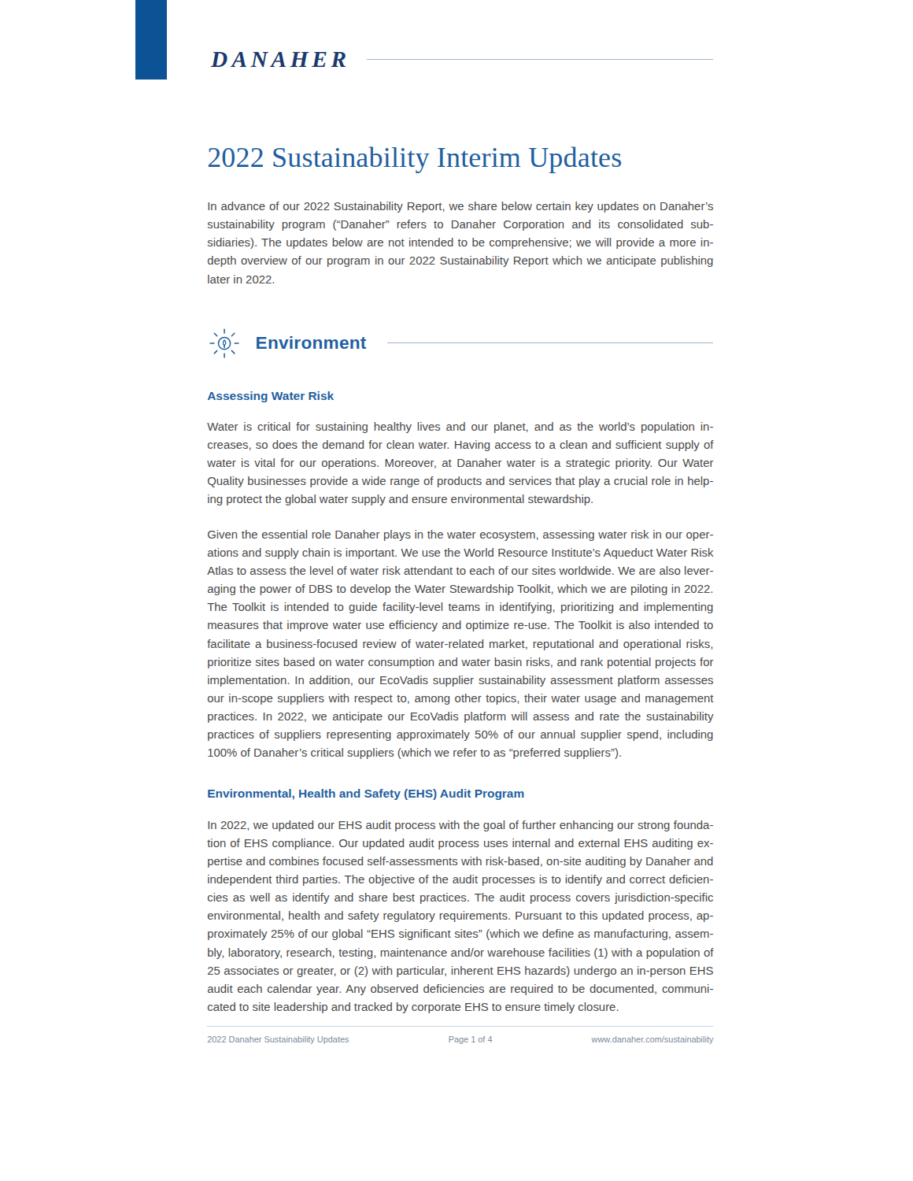DANAHER
2022 Sustainability Interim Updates
In advance of our 2022 Sustainability Report, we share below certain key updates on Danaher’s sustainability program (“Danaher” refers to Danaher Corporation and its consolidated subsidiaries). The updates below are not intended to be comprehensive; we will provide a more in-depth overview of our program in our 2022 Sustainability Report which we anticipate publishing later in 2022.
Environment
Assessing Water Risk
Water is critical for sustaining healthy lives and our planet, and as the world’s population increases, so does the demand for clean water. Having access to a clean and sufficient supply of water is vital for our operations. Moreover, at Danaher water is a strategic priority. Our Water Quality businesses provide a wide range of products and services that play a crucial role in helping protect the global water supply and ensure environmental stewardship.
Given the essential role Danaher plays in the water ecosystem, assessing water risk in our operations and supply chain is important. We use the World Resource Institute’s Aqueduct Water Risk Atlas to assess the level of water risk attendant to each of our sites worldwide. We are also leveraging the power of DBS to develop the Water Stewardship Toolkit, which we are piloting in 2022. The Toolkit is intended to guide facility-level teams in identifying, prioritizing and implementing measures that improve water use efficiency and optimize re-use. The Toolkit is also intended to facilitate a business-focused review of water-related market, reputational and operational risks, prioritize sites based on water consumption and water basin risks, and rank potential projects for implementation. In addition, our EcoVadis supplier sustainability assessment platform assesses our in-scope suppliers with respect to, among other topics, their water usage and management practices. In 2022, we anticipate our EcoVadis platform will assess and rate the sustainability practices of suppliers representing approximately 50% of our annual supplier spend, including 100% of Danaher’s critical suppliers (which we refer to as “preferred suppliers”).
Environmental, Health and Safety (EHS) Audit Program
In 2022, we updated our EHS audit process with the goal of further enhancing our strong foundation of EHS compliance. Our updated audit process uses internal and external EHS auditing expertise and combines focused self-assessments with risk-based, on-site auditing by Danaher and independent third parties. The objective of the audit processes is to identify and correct deficiencies as well as identify and share best practices. The audit process covers jurisdiction-specific environmental, health and safety regulatory requirements. Pursuant to this updated process, approximately 25% of our global “EHS significant sites” (which we define as manufacturing, assembly, laboratory, research, testing, maintenance and/or warehouse facilities (1) with a population of 25 associates or greater, or (2) with particular, inherent EHS hazards) undergo an in-person EHS audit each calendar year. Any observed deficiencies are required to be documented, communicated to site leadership and tracked by corporate EHS to ensure timely closure.
2022 Danaher Sustainability Updates
Page 1 of 4
www.danaher.com/sustainability